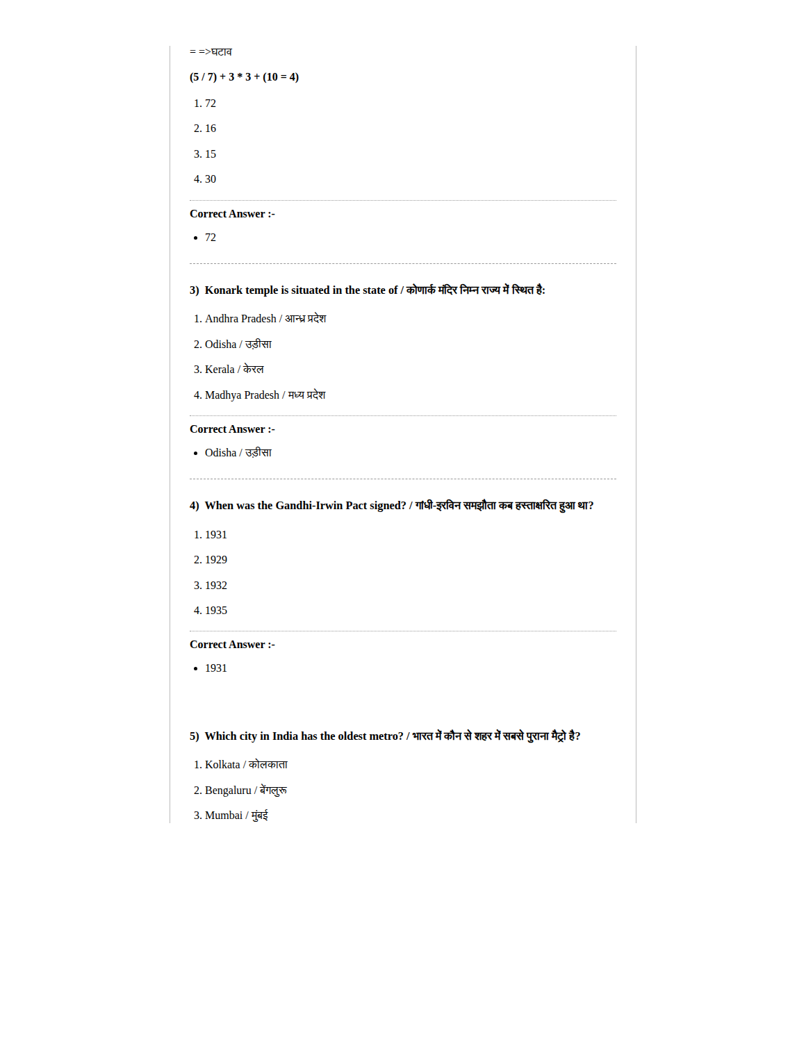= =>घटाव
(5 / 7) + 3 * 3 + (10 = 4)
72
16
15
30
Correct Answer :-
72
3) Konark temple is situated in the state of / कोणार्क मंदिर निम्न राज्य में स्थित है:
Andhra Pradesh / आन्ध्र प्रदेश
Odisha / उड़ीसा
Kerala / केरल
Madhya Pradesh / मध्य प्रदेश
Correct Answer :-
Odisha / उड़ीसा
4) When was the Gandhi-Irwin Pact signed? / गांधी-इरविन समझौता कब हस्ताक्षरित हुआ था?
1931
1929
1932
1935
Correct Answer :-
1931
5) Which city in India has the oldest metro? / भारत में कौन से शहर में सबसे पुराना मैट्रो है?
Kolkata / कोलकाता
Bengaluru / बेंगलुरू
Mumbai / मुंबई